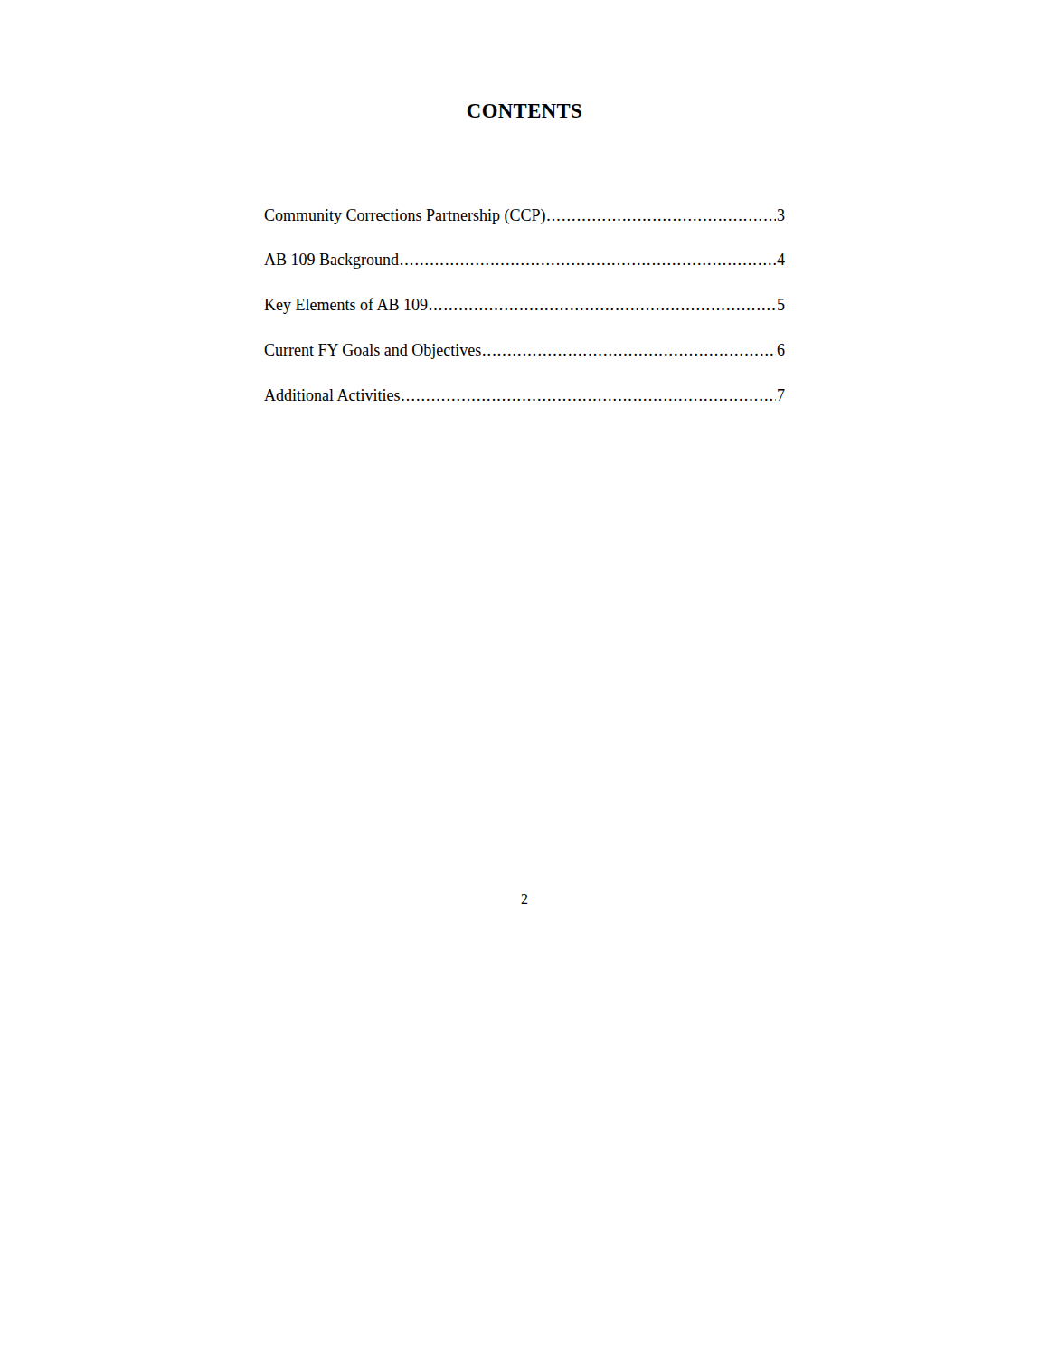CONTENTS
Community Corrections Partnership (CCP) ................................................................................. 3
AB 109 Background ................................................................................................................. 4
Key Elements of AB 109 ......................................................................................................... 5
Current FY Goals and Objectives ......................................................................................... 6
Additional Activities ................................................................................................................. 7
2